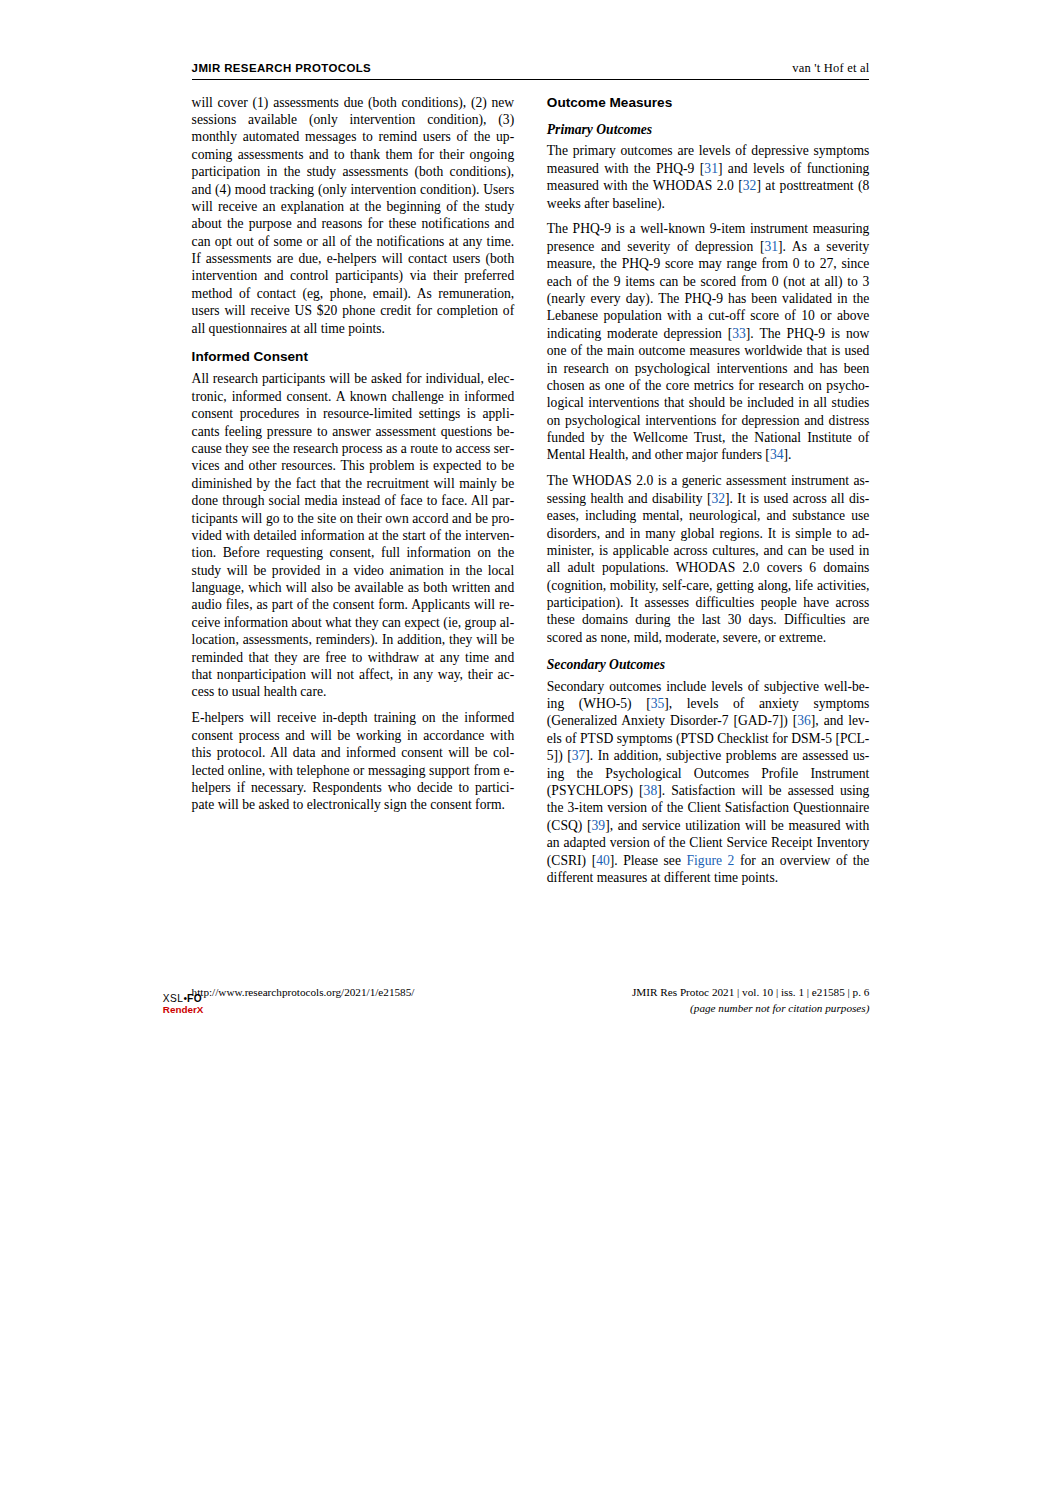JMIR RESEARCH PROTOCOLS
van 't Hof et al
will cover (1) assessments due (both conditions), (2) new sessions available (only intervention condition), (3) monthly automated messages to remind users of the upcoming assessments and to thank them for their ongoing participation in the study assessments (both conditions), and (4) mood tracking (only intervention condition). Users will receive an explanation at the beginning of the study about the purpose and reasons for these notifications and can opt out of some or all of the notifications at any time. If assessments are due, e-helpers will contact users (both intervention and control participants) via their preferred method of contact (eg, phone, email). As remuneration, users will receive US $20 phone credit for completion of all questionnaires at all time points.
Informed Consent
All research participants will be asked for individual, electronic, informed consent. A known challenge in informed consent procedures in resource-limited settings is applicants feeling pressure to answer assessment questions because they see the research process as a route to access services and other resources. This problem is expected to be diminished by the fact that the recruitment will mainly be done through social media instead of face to face. All participants will go to the site on their own accord and be provided with detailed information at the start of the intervention. Before requesting consent, full information on the study will be provided in a video animation in the local language, which will also be available as both written and audio files, as part of the consent form. Applicants will receive information about what they can expect (ie, group allocation, assessments, reminders). In addition, they will be reminded that they are free to withdraw at any time and that nonparticipation will not affect, in any way, their access to usual health care.
E-helpers will receive in-depth training on the informed consent process and will be working in accordance with this protocol. All data and informed consent will be collected online, with telephone or messaging support from e-helpers if necessary. Respondents who decide to participate will be asked to electronically sign the consent form.
Outcome Measures
Primary Outcomes
The primary outcomes are levels of depressive symptoms measured with the PHQ-9 [31] and levels of functioning measured with the WHODAS 2.0 [32] at posttreatment (8 weeks after baseline).
The PHQ-9 is a well-known 9-item instrument measuring presence and severity of depression [31]. As a severity measure, the PHQ-9 score may range from 0 to 27, since each of the 9 items can be scored from 0 (not at all) to 3 (nearly every day). The PHQ-9 has been validated in the Lebanese population with a cut-off score of 10 or above indicating moderate depression [33]. The PHQ-9 is now one of the main outcome measures worldwide that is used in research on psychological interventions and has been chosen as one of the core metrics for research on psychological interventions that should be included in all studies on psychological interventions for depression and distress funded by the Wellcome Trust, the National Institute of Mental Health, and other major funders [34].
The WHODAS 2.0 is a generic assessment instrument assessing health and disability [32]. It is used across all diseases, including mental, neurological, and substance use disorders, and in many global regions. It is simple to administer, is applicable across cultures, and can be used in all adult populations. WHODAS 2.0 covers 6 domains (cognition, mobility, self-care, getting along, life activities, participation). It assesses difficulties people have across these domains during the last 30 days. Difficulties are scored as none, mild, moderate, severe, or extreme.
Secondary Outcomes
Secondary outcomes include levels of subjective well-being (WHO-5) [35], levels of anxiety symptoms (Generalized Anxiety Disorder-7 [GAD-7]) [36], and levels of PTSD symptoms (PTSD Checklist for DSM-5 [PCL-5]) [37]. In addition, subjective problems are assessed using the Psychological Outcomes Profile Instrument (PSYCHLOPS) [38]. Satisfaction will be assessed using the 3-item version of the Client Satisfaction Questionnaire (CSQ) [39], and service utilization will be measured with an adapted version of the Client Service Receipt Inventory (CSRI) [40]. Please see Figure 2 for an overview of the different measures at different time points.
XSL•FO
Render X
http://www.researchprotocols.org/2021/1/e21585/
JMIR Res Protoc 2021 | vol. 10 | iss. 1 | e21585 | p. 6
(page number not for citation purposes)